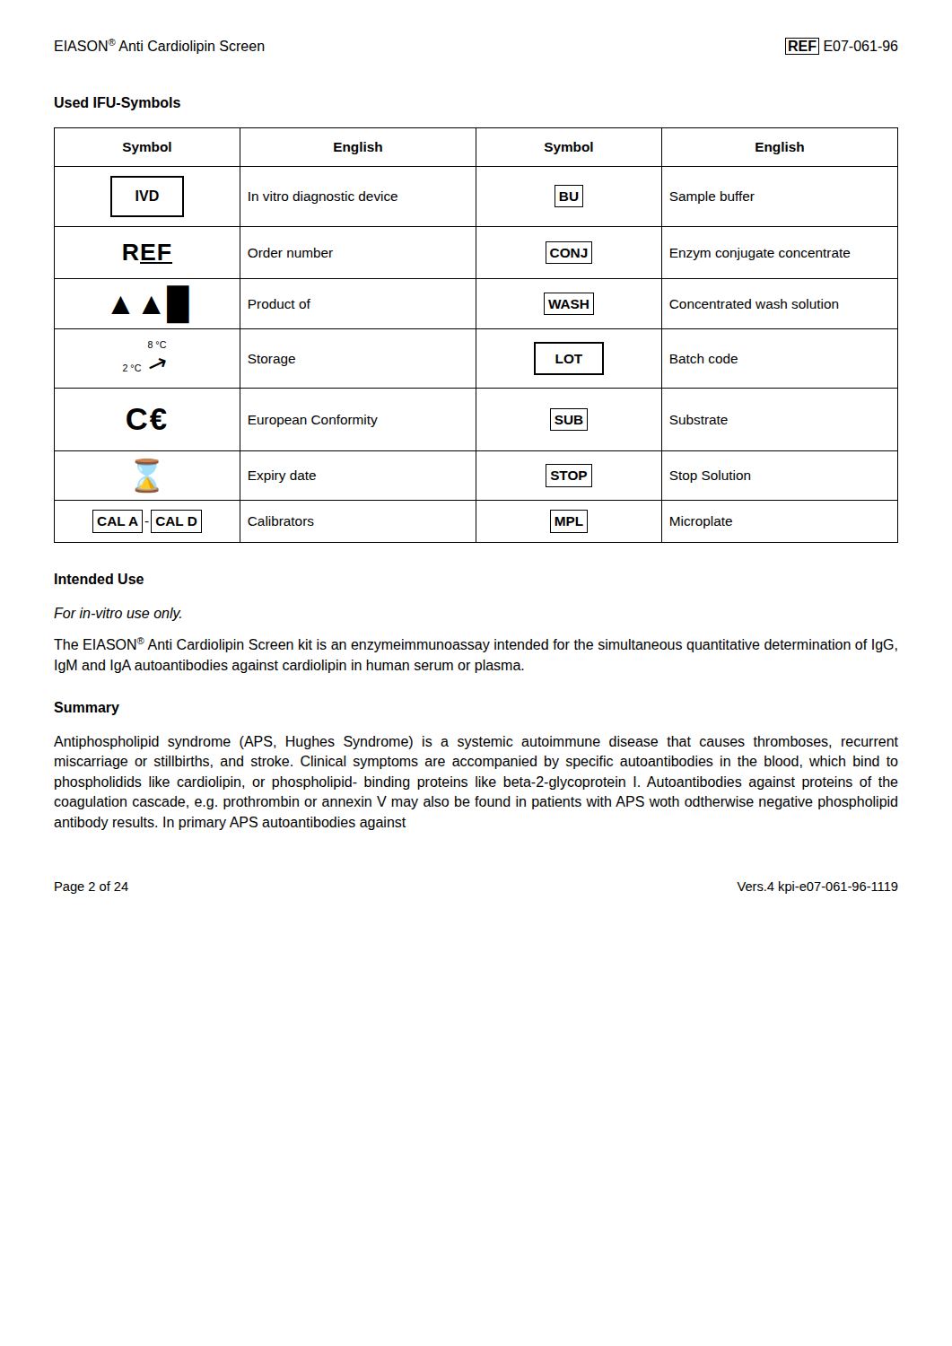EIASON® Anti Cardiolipin Screen
REF E07-061-96
Used IFU-Symbols
| Symbol | English | Symbol | English |
| --- | --- | --- | --- |
| IVD | In vitro diagnostic device | BU | Sample buffer |
| R EF | Order number | CONJ | Enzym conjugate concentrate |
| ▲▲█ | Product of | WASH | Concentrated wash solution |
| 8 °C 2 °C ↗ | Storage | LOT | Batch code |
| C€ | European Conformity | SUB | Substrate |
| ⌛ | Expiry date | STOP | Stop Solution |
| CAL A - CAL D | Calibrators | MPL | Microplate |
Intended Use
For in-vitro use only.
The EIASON® Anti Cardiolipin Screen kit is an enzymeimmunoassay intended for the simultaneous quantitative determination of IgG, IgM and IgA autoantibodies against cardiolipin in human serum or plasma.
Summary
Antiphospholipid syndrome (APS, Hughes Syndrome) is a systemic autoimmune disease that causes thromboses, recurrent miscarriage or stillbirths, and stroke. Clinical symptoms are accompanied by specific autoantibodies in the blood, which bind to phospholidids like cardiolipin, or phospholipid- binding proteins like beta-2-glycoprotein I. Autoantibodies against proteins of the coagulation cascade, e.g. prothrombin or annexin V may also be found in patients with APS woth odtherwise negative phospholipid antibody results. In primary APS autoantibodies against
Page 2 of 24
Vers.4 kpi-e07-061-96-1119